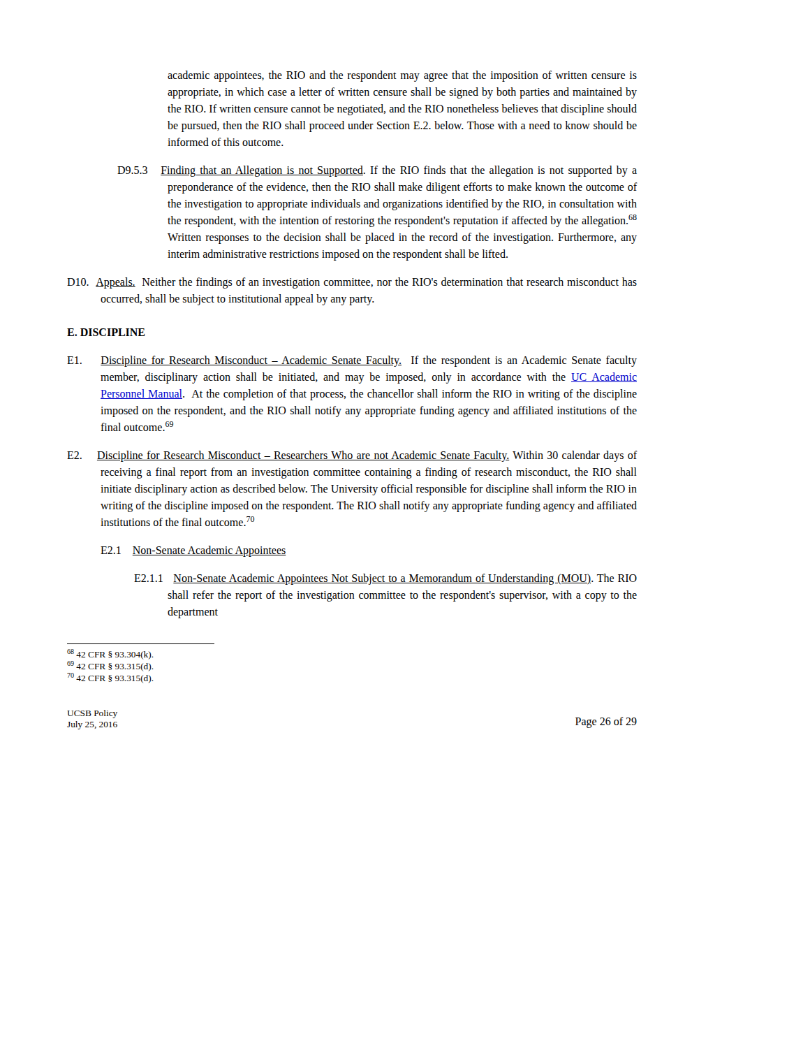academic appointees, the RIO and the respondent may agree that the imposition of written censure is appropriate, in which case a letter of written censure shall be signed by both parties and maintained by the RIO. If written censure cannot be negotiated, and the RIO nonetheless believes that discipline should be pursued, then the RIO shall proceed under Section E.2. below. Those with a need to know should be informed of this outcome.
D9.5.3 Finding that an Allegation is not Supported. If the RIO finds that the allegation is not supported by a preponderance of the evidence, then the RIO shall make diligent efforts to make known the outcome of the investigation to appropriate individuals and organizations identified by the RIO, in consultation with the respondent, with the intention of restoring the respondent's reputation if affected by the allegation.68 Written responses to the decision shall be placed in the record of the investigation. Furthermore, any interim administrative restrictions imposed on the respondent shall be lifted.
D10. Appeals. Neither the findings of an investigation committee, nor the RIO's determination that research misconduct has occurred, shall be subject to institutional appeal by any party.
E. DISCIPLINE
E1. Discipline for Research Misconduct – Academic Senate Faculty. If the respondent is an Academic Senate faculty member, disciplinary action shall be initiated, and may be imposed, only in accordance with the UC Academic Personnel Manual. At the completion of that process, the chancellor shall inform the RIO in writing of the discipline imposed on the respondent, and the RIO shall notify any appropriate funding agency and affiliated institutions of the final outcome.69
E2. Discipline for Research Misconduct – Researchers Who are not Academic Senate Faculty. Within 30 calendar days of receiving a final report from an investigation committee containing a finding of research misconduct, the RIO shall initiate disciplinary action as described below. The University official responsible for discipline shall inform the RIO in writing of the discipline imposed on the respondent. The RIO shall notify any appropriate funding agency and affiliated institutions of the final outcome.70
E2.1 Non-Senate Academic Appointees
E2.1.1 Non-Senate Academic Appointees Not Subject to a Memorandum of Understanding (MOU). The RIO shall refer the report of the investigation committee to the respondent's supervisor, with a copy to the department
68 42 CFR § 93.304(k).
69 42 CFR § 93.315(d).
70 42 CFR § 93.315(d).
UCSB Policy
July 25, 2016
Page 26 of 29